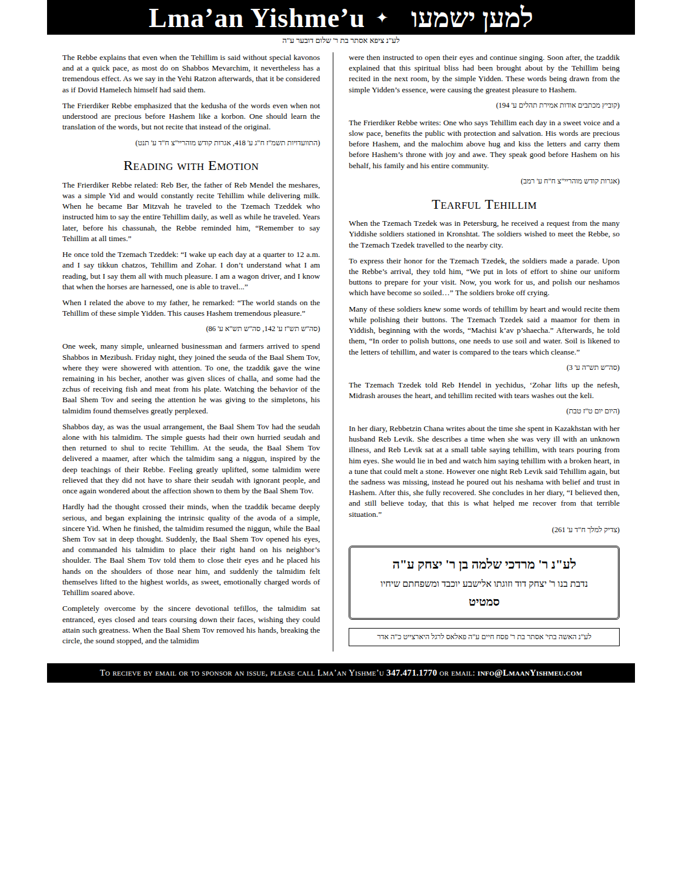Lma’an Yishme’u ✦ למען ישמעו
לע"נ ציפא אסתר בת ר' שלום דובער ע"ה
The Rebbe explains that even when the Tehillim is said without special kavonos and at a quick pace, as most do on Shabbos Mevarchim, it nevertheless has a tremendous effect. As we say in the Yehi Ratzon afterwards, that it be considered as if Dovid Hamelech himself had said them.
The Frierdiker Rebbe emphasized that the kedusha of the words even when not understood are precious before Hashem like a korbon. One should learn the translation of the words, but not recite that instead of the original.
(התוועדויות תשמ"ז ח"ג ע' 418, אגרות קודש מוהריי"צ ח"ד ע' תנט)
Reading with Emotion
The Frierdiker Rebbe related: Reb Ber, the father of Reb Mendel the meshares, was a simple Yid and would constantly recite Tehillim while delivering milk. When he became Bar Mitzvah he traveled to the Tzemach Tzeddek who instructed him to say the entire Tehillim daily, as well as while he traveled. Years later, before his chassunah, the Rebbe reminded him, “Remember to say Tehillim at all times.”
He once told the Tzemach Tzeddek: “I wake up each day at a quarter to 12 a.m. and I say tikkun chatzos, Tehillim and Zohar. I don’t understand what I am reading, but I say them all with much pleasure. I am a wagon driver, and I know that when the horses are harnessed, one is able to travel...”
When I related the above to my father, he remarked: “The world stands on the Tehillim of these simple Yidden. This causes Hashem tremendous pleasure.”
(סה"ש תש"ז ע' 142, סה"ש תש"א ע' 86)
One week, many simple, unlearned businessman and farmers arrived to spend Shabbos in Mezibush. Friday night, they joined the seuda of the Baal Shem Tov, where they were showered with attention. To one, the tzaddik gave the wine remaining in his becher, another was given slices of challa, and some had the zchus of receiving fish and meat from his plate. Watching the behavior of the Baal Shem Tov and seeing the attention he was giving to the simpletons, his talmidim found themselves greatly perplexed.
Shabbos day, as was the usual arrangement, the Baal Shem Tov had the seudah alone with his talmidim. The simple guests had their own hurried seudah and then returned to shul to recite Tehillim. At the seuda, the Baal Shem Tov delivered a maamer, after which the talmidim sang a niggun, inspired by the deep teachings of their Rebbe. Feeling greatly uplifted, some talmidim were relieved that they did not have to share their seudah with ignorant people, and once again wondered about the affection shown to them by the Baal Shem Tov.
Hardly had the thought crossed their minds, when the tzaddik became deeply serious, and began explaining the intrinsic quality of the avoda of a simple, sincere Yid. When he finished, the talmidim resumed the niggun, while the Baal Shem Tov sat in deep thought. Suddenly, the Baal Shem Tov opened his eyes, and commanded his talmidim to place their right hand on his neighbor’s shoulder. The Baal Shem Tov told them to close their eyes and he placed his hands on the shoulders of those near him, and suddenly the talmidim felt themselves lifted to the highest worlds, as sweet, emotionally charged words of Tehillim soared above.
Completely overcome by the sincere devotional tefillos, the talmidim sat entranced, eyes closed and tears coursing down their faces, wishing they could attain such greatness. When the Baal Shem Tov removed his hands, breaking the circle, the sound stopped, and the talmidim
were then instructed to open their eyes and continue singing. Soon after, the tzaddik explained that this spiritual bliss had been brought about by the Tehillim being recited in the next room, by the simple Yidden. These words being drawn from the simple Yidden’s essence, were causing the greatest pleasure to Hashem.
(קוביץ מכתבים אודות אמירת תהלים ע' 194)
The Frierdiker Rebbe writes: One who says Tehillim each day in a sweet voice and a slow pace, benefits the public with protection and salvation. His words are precious before Hashem, and the malochim above hug and kiss the letters and carry them before Hashem’s throne with joy and awe. They speak good before Hashem on his behalf, his family and his entire community.
(אגרות קודש מוהריי"צ ח"ח ע' רמב)
Tearful Tehillim
When the Tzemach Tzedek was in Petersburg, he received a request from the many Yiddishe soldiers stationed in Kronshtat. The soldiers wished to meet the Rebbe, so the Tzemach Tzedek travelled to the nearby city.
To express their honor for the Tzemach Tzedek, the soldiers made a parade. Upon the Rebbe’s arrival, they told him, “We put in lots of effort to shine our uniform buttons to prepare for your visit. Now, you work for us, and polish our neshamos which have become so soiled…” The soldiers broke off crying.
Many of these soldiers knew some words of tehillim by heart and would recite them while polishing their buttons. The Tzemach Tzedek said a maamor for them in Yiddish, beginning with the words, “Machisi k’av p’shaecha.” Afterwards, he told them, “In order to polish buttons, one needs to use soil and water. Soil is likened to the letters of tehillim, and water is compared to the tears which cleanse.”
(סה"ש תש"ה ע' 3)
The Tzemach Tzedek told Reb Hendel in yechidus, ‘Zohar lifts up the nefesh, Midrash arouses the heart, and tehillim recited with tears washes out the keli.
(היום יום ט"ז טבת)
In her diary, Rebbetzin Chana writes about the time she spent in Kazakhstan with her husband Reb Levik. She describes a time when she was very ill with an unknown illness, and Reb Levik sat at a small table saying tehillim, with tears pouring from him eyes. She would lie in bed and watch him saying tehillim with a broken heart, in a tune that could melt a stone. However one night Reb Levik said Tehillim again, but the sadness was missing, instead he poured out his neshama with belief and trust in Hashem. After this, she fully recovered. She concludes in her diary, “I believed then, and still believe today, that this is what helped me recover from that terrible situation.”
(צדיק למלך ח"ד ע' 261)
לע"נ ר' מרדכי שלמה בן ר' יצחק ע"ה
נדבת בנו ר' יצחק דוד וזוגתו אלישבע יוכבד ומשפחתם שיחיו
סמטיט
לע"נ האשה בתי' אסתר בת ר' פסח חיים ע"ה פאלאס לרגל היארצייט כ"ה אדר
To recieve by email or to sponsor an issue, please call Lma’an Yishme’u 347.471.1770 or email: info@LmaanYishmeu.com